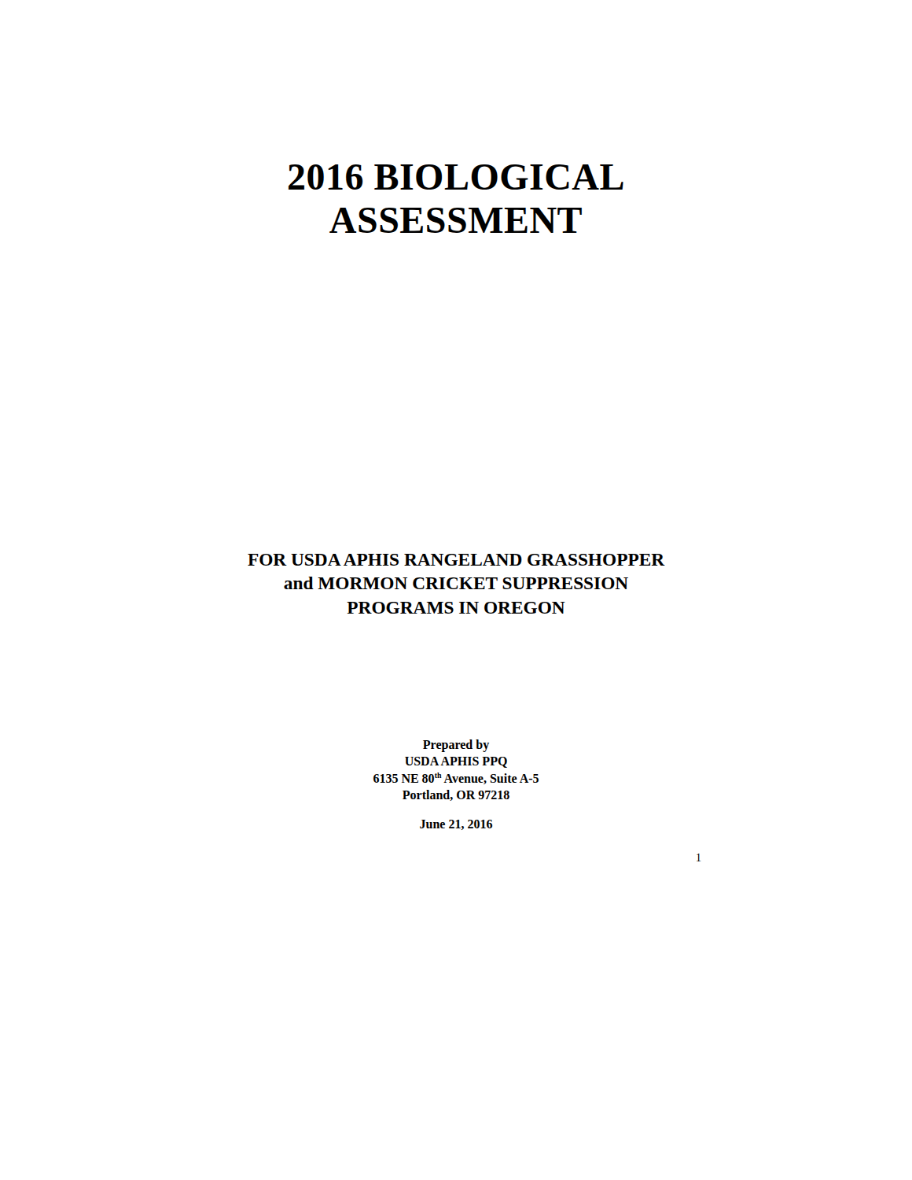2016 BIOLOGICAL
ASSESSMENT
FOR USDA APHIS RANGELAND GRASSHOPPER
and MORMON CRICKET SUPPRESSION
PROGRAMS IN OREGON
Prepared by
USDA APHIS PPQ
6135 NE 80th Avenue, Suite A-5
Portland, OR 97218 June 21, 2016
1